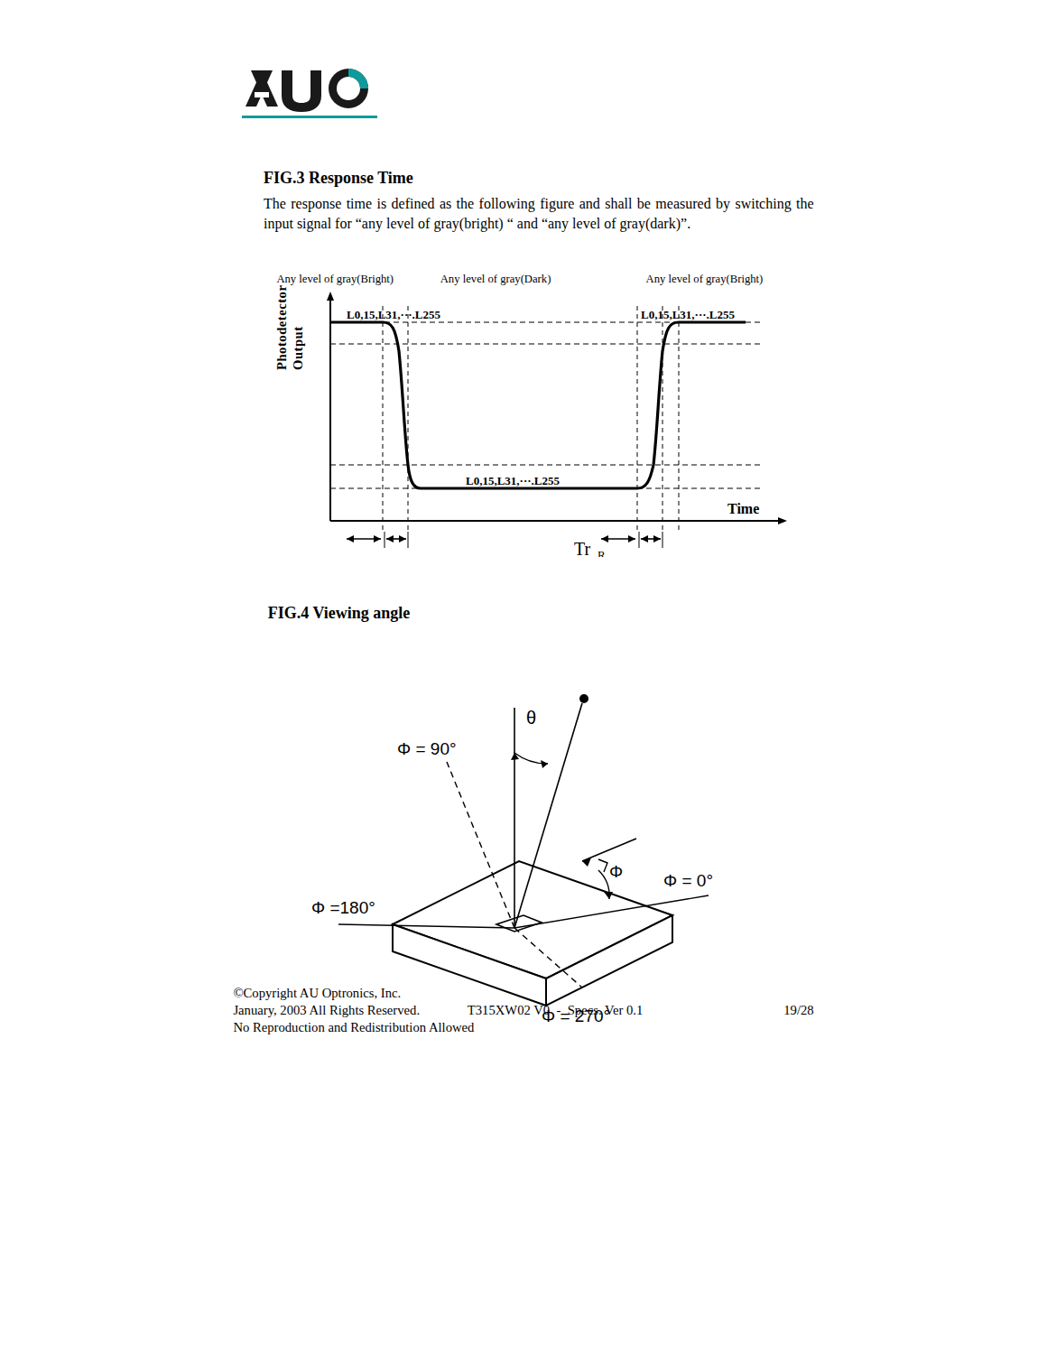FIG.3 Response Time
The response time is defined as the following figure and shall be measured by switching the input signal for “any level of gray(bright) “ and “any level of gray(dark)”.
Any level of gray(Bright) Any level of gray(Dark) Any level of gray(Bright)
Photodetector
Output
L0,15,L31,···.L255 L0,15,L31,···.L255 L0,15,L31,···.L255 Tr R Time
FIG.4 Viewing angle
θ Φ = 90° Φ = 270° Φ =180° Φ = 0° Φ
©Copyright AU Optronics, Inc.
January, 2003 All Rights Reserved.
T315XW02 V0 - Specs. Ver 0.1
19/28
No Reproduction and Redistribution Allowed